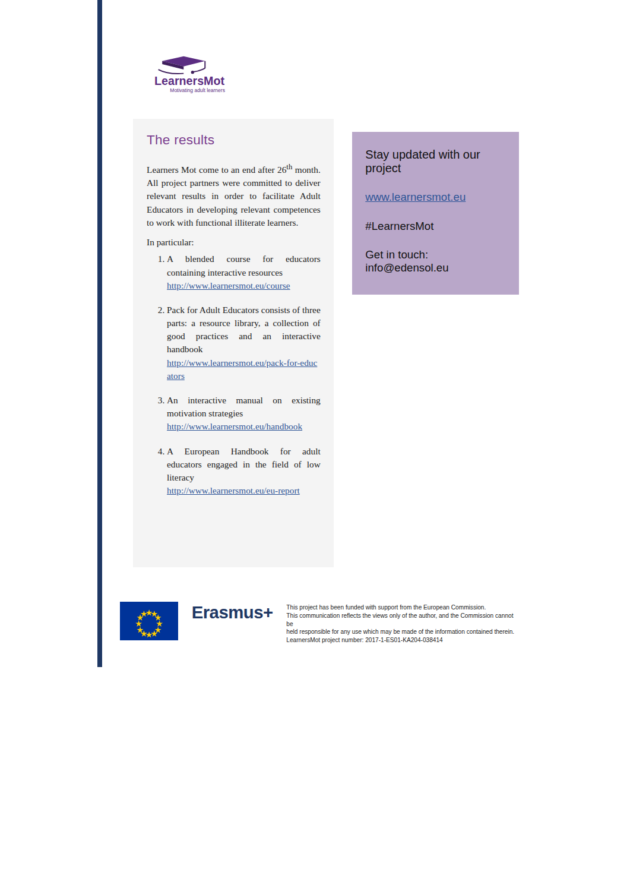LearnersMot Motivating adult learners
The results
Learners Mot come to an end after 26th month. All project partners were committed to deliver relevant results in order to facilitate Adult Educators in developing relevant competences to work with functional illiterate learners.
In particular:
A blended course for educators containing interactive resources
http://www.learnersmot.eu/course
Pack for Adult Educators consists of three parts: a resource library, a collection of good practices and an interactive handbook
http://www.learnersmot.eu/pack-for-educators
An interactive manual on existing motivation strategies
http://www.learnersmot.eu/handbook
A European Handbook for adult educators engaged in the field of low literacy
http://www.learnersmot.eu/eu-report
Stay updated with our project
www.learnersmot.eu
#LearnersMot
Get in touch: info@edensol.eu
Erasmus+
This project has been funded with support from the European Commission.
This communication reflects the views only of the author, and the Commission cannot be
held responsible for any use which may be made of the information contained therein.
LearnersMot project number: 2017-1-ES01-KA204-038414